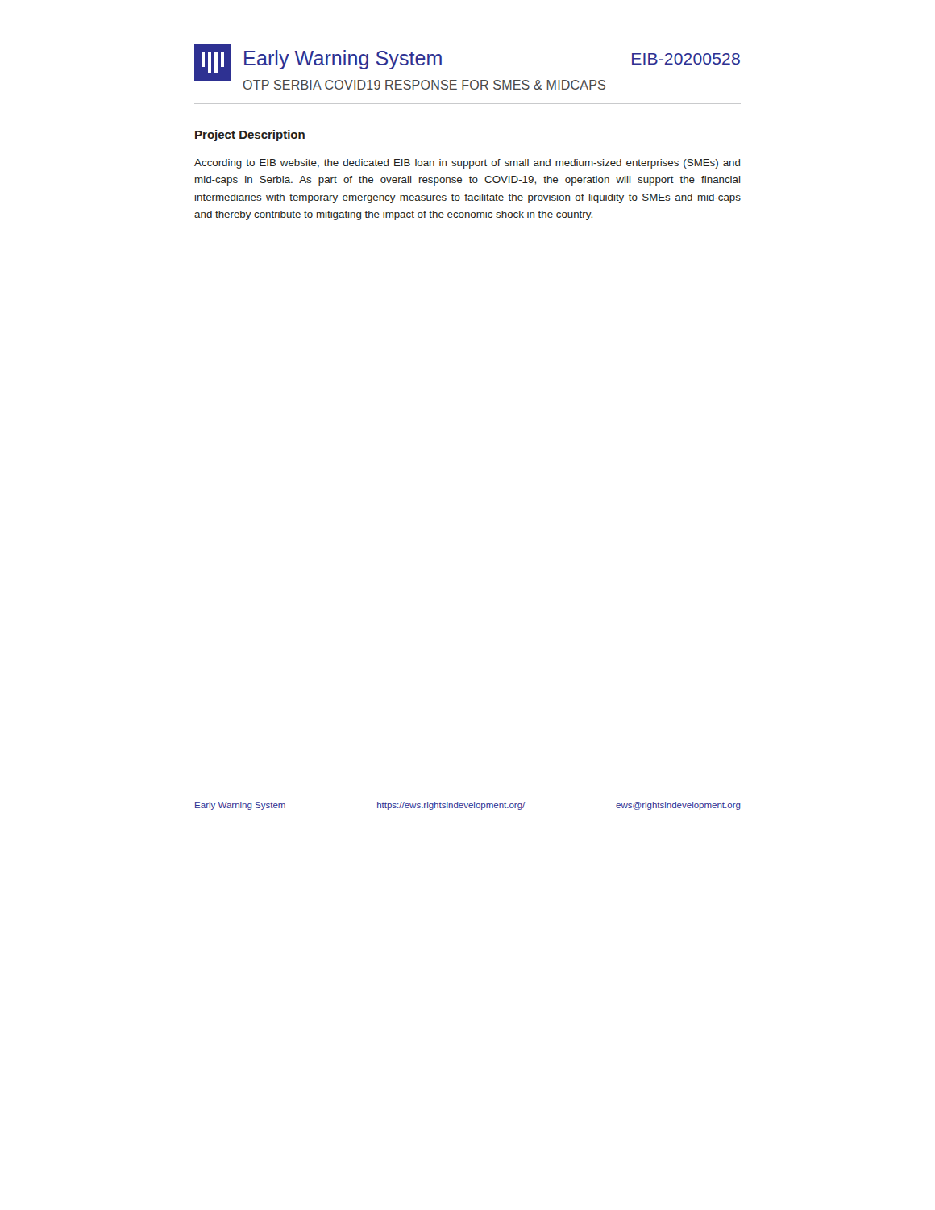Early Warning System
OTP SERBIA COVID19 RESPONSE FOR SMES & MIDCAPS
EIB-20200528
Project Description
According to EIB website, the dedicated EIB loan in support of small and medium-sized enterprises (SMEs) and mid-caps in Serbia. As part of the overall response to COVID-19, the operation will support the financial intermediaries with temporary emergency measures to facilitate the provision of liquidity to SMEs and mid-caps and thereby contribute to mitigating the impact of the economic shock in the country.
Early Warning System
https://ews.rightsindevelopment.org/
ews@rightsindevelopment.org